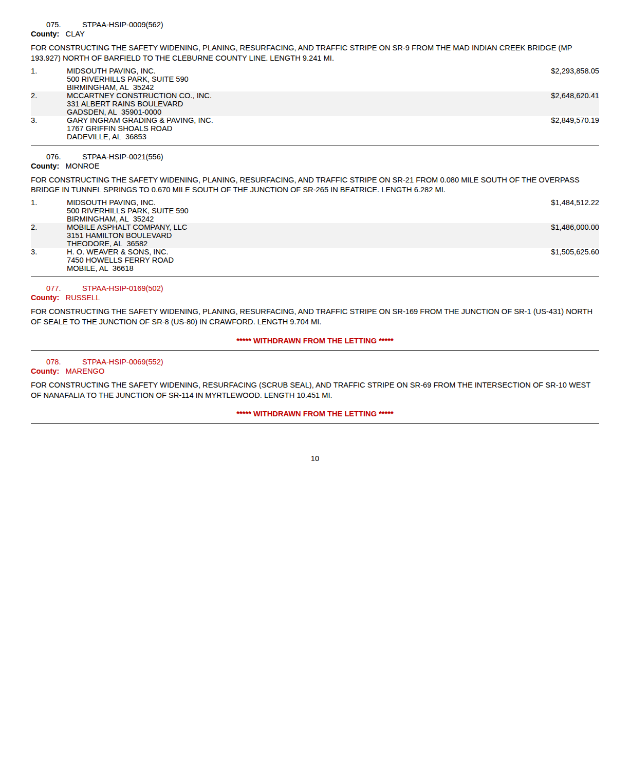075. STPAA-HSIP-0009(562)
County: CLAY
FOR CONSTRUCTING THE SAFETY WIDENING, PLANING, RESURFACING, AND TRAFFIC STRIPE ON SR-9 FROM THE MAD INDIAN CREEK BRIDGE (MP 193.927) NORTH OF BARFIELD TO THE CLEBURNE COUNTY LINE. LENGTH 9.241 MI.
| 1. | MIDSOUTH PAVING, INC. 500 RIVERHILLS PARK, SUITE 590 BIRMINGHAM, AL 35242 | $2,293,858.05 |
| 2. | MCCARTNEY CONSTRUCTION CO., INC. 331 ALBERT RAINS BOULEVARD GADSDEN, AL 35901-0000 | $2,648,620.41 |
| 3. | GARY INGRAM GRADING & PAVING, INC. 1767 GRIFFIN SHOALS ROAD DADEVILLE, AL 36853 | $2,849,570.19 |
076. STPAA-HSIP-0021(556)
County: MONROE
FOR CONSTRUCTING THE SAFETY WIDENING, PLANING, RESURFACING, AND TRAFFIC STRIPE ON SR-21 FROM 0.080 MILE SOUTH OF THE OVERPASS BRIDGE IN TUNNEL SPRINGS TO 0.670 MILE SOUTH OF THE JUNCTION OF SR-265 IN BEATRICE. LENGTH 6.282 MI.
| 1. | MIDSOUTH PAVING, INC. 500 RIVERHILLS PARK, SUITE 590 BIRMINGHAM, AL 35242 | $1,484,512.22 |
| 2. | MOBILE ASPHALT COMPANY, LLC 3151 HAMILTON BOULEVARD THEODORE, AL 36582 | $1,486,000.00 |
| 3. | H. O. WEAVER & SONS, INC. 7450 HOWELLS FERRY ROAD MOBILE, AL 36618 | $1,505,625.60 |
077. STPAA-HSIP-0169(502)
County: RUSSELL
FOR CONSTRUCTING THE SAFETY WIDENING, PLANING, RESURFACING, AND TRAFFIC STRIPE ON SR-169 FROM THE JUNCTION OF SR-1 (US-431) NORTH OF SEALE TO THE JUNCTION OF SR-8 (US-80) IN CRAWFORD. LENGTH 9.704 MI.
***** WITHDRAWN FROM THE LETTING *****
078. STPAA-HSIP-0069(552)
County: MARENGO
FOR CONSTRUCTING THE SAFETY WIDENING, RESURFACING (SCRUB SEAL), AND TRAFFIC STRIPE ON SR-69 FROM THE INTERSECTION OF SR-10 WEST OF NANAFALIA TO THE JUNCTION OF SR-114 IN MYRTLEWOOD. LENGTH 10.451 MI.
***** WITHDRAWN FROM THE LETTING *****
10